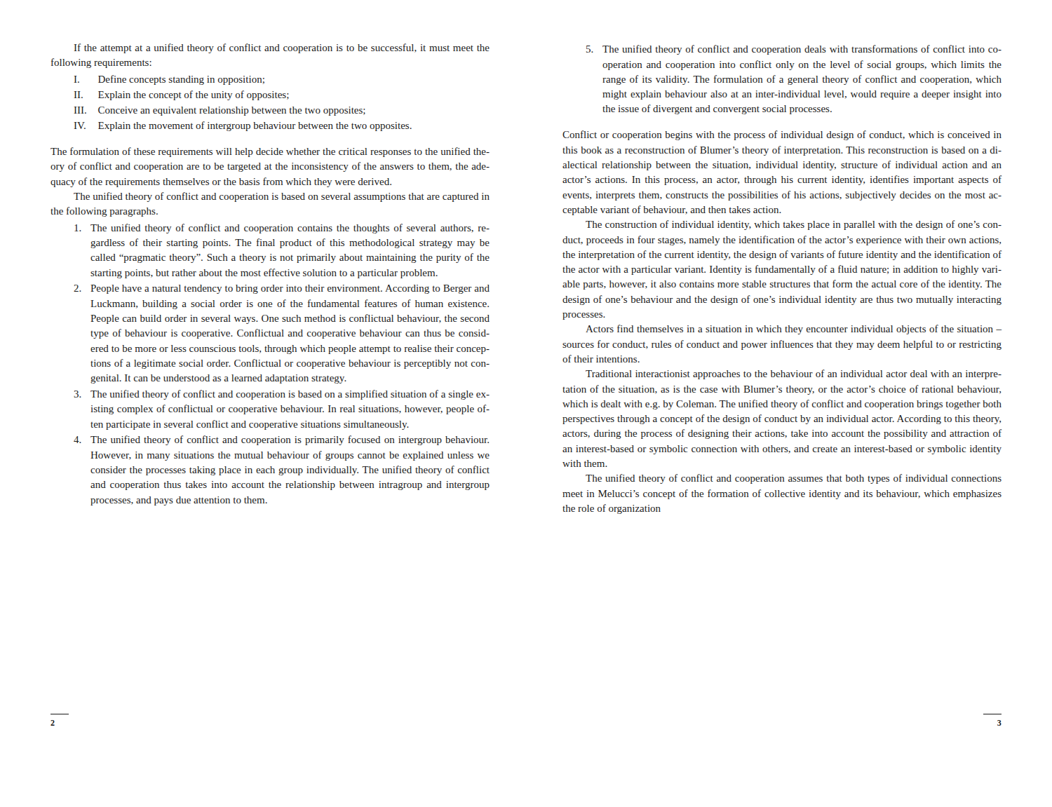If the attempt at a unified theory of conflict and cooperation is to be successful, it must meet the following requirements:
I. Define concepts standing in opposition;
II. Explain the concept of the unity of opposites;
III. Conceive an equivalent relationship between the two opposites;
IV. Explain the movement of intergroup behaviour between the two opposites.
The formulation of these requirements will help decide whether the critical responses to the unified theory of conflict and cooperation are to be targeted at the inconsistency of the answers to them, the adequacy of the requirements themselves or the basis from which they were derived.
The unified theory of conflict and cooperation is based on several assumptions that are captured in the following paragraphs.
1. The unified theory of conflict and cooperation contains the thoughts of several authors, regardless of their starting points. The final product of this methodological strategy may be called “pragmatic theory”. Such a theory is not primarily about maintaining the purity of the starting points, but rather about the most effective solution to a particular problem.
2. People have a natural tendency to bring order into their environment. According to Berger and Luckmann, building a social order is one of the fundamental features of human existence. People can build order in several ways. One such method is conflictual behaviour, the second type of behaviour is cooperative. Conflictual and cooperative behaviour can thus be considered to be more or less counscious tools, through which people attempt to realise their conceptions of a legitimate social order. Conflictual or cooperative behaviour is perceptibly not congenital. It can be understood as a learned adaptation strategy.
3. The unified theory of conflict and cooperation is based on a simplified situation of a single existing complex of conflictual or cooperative behaviour. In real situations, however, people often participate in several conflict and cooperative situations simultaneously.
4. The unified theory of conflict and cooperation is primarily focused on intergroup behaviour. However, in many situations the mutual behaviour of groups cannot be explained unless we consider the processes taking place in each group individually. The unified theory of conflict and cooperation thus takes into account the relationship between intragroup and intergroup processes, and pays due attention to them.
2
5. The unified theory of conflict and cooperation deals with transformations of conflict into cooperation and cooperation into conflict only on the level of social groups, which limits the range of its validity. The formulation of a general theory of conflict and cooperation, which might explain behaviour also at an inter-individual level, would require a deeper insight into the issue of divergent and convergent social processes.
Conflict or cooperation begins with the process of individual design of conduct, which is conceived in this book as a reconstruction of Blumer’s theory of interpretation. This reconstruction is based on a dialectical relationship between the situation, individual identity, structure of individual action and an actor’s actions. In this process, an actor, through his current identity, identifies important aspects of events, interprets them, constructs the possibilities of his actions, subjectively decides on the most acceptable variant of behaviour, and then takes action.
The construction of individual identity, which takes place in parallel with the design of one’s conduct, proceeds in four stages, namely the identification of the actor’s experience with their own actions, the interpretation of the current identity, the design of variants of future identity and the identification of the actor with a particular variant. Identity is fundamentally of a fluid nature; in addition to highly variable parts, however, it also contains more stable structures that form the actual core of the identity. The design of one’s behaviour and the design of one’s individual identity are thus two mutually interacting processes.
Actors find themselves in a situation in which they encounter individual objects of the situation – sources for conduct, rules of conduct and power influences that they may deem helpful to or restricting of their intentions.
Traditional interactionist approaches to the behaviour of an individual actor deal with an interpretation of the situation, as is the case with Blumer’s theory, or the actor’s choice of rational behaviour, which is dealt with e.g. by Coleman. The unified theory of conflict and cooperation brings together both perspectives through a concept of the design of conduct by an individual actor. According to this theory, actors, during the process of designing their actions, take into account the possibility and attraction of an interest-based or symbolic connection with others, and create an interest-based or symbolic identity with them.
The unified theory of conflict and cooperation assumes that both types of individual connections meet in Melucci’s concept of the formation of collective identity and its behaviour, which emphasizes the role of organization
3